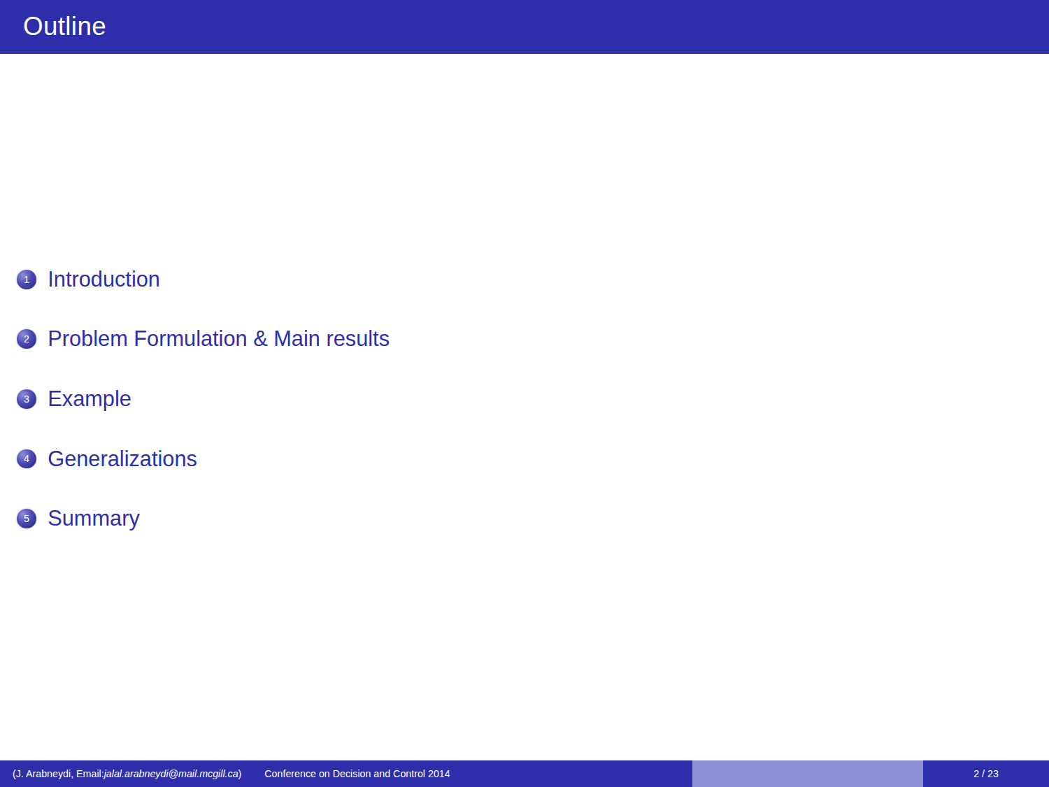Outline
1 Introduction
2 Problem Formulation & Main results
3 Example
4 Generalizations
5 Summary
(J. Arabneydi, Email:jalal.arabneydi@mail.mcgill.ca) Conference on Decision and Control 2014
2 / 23